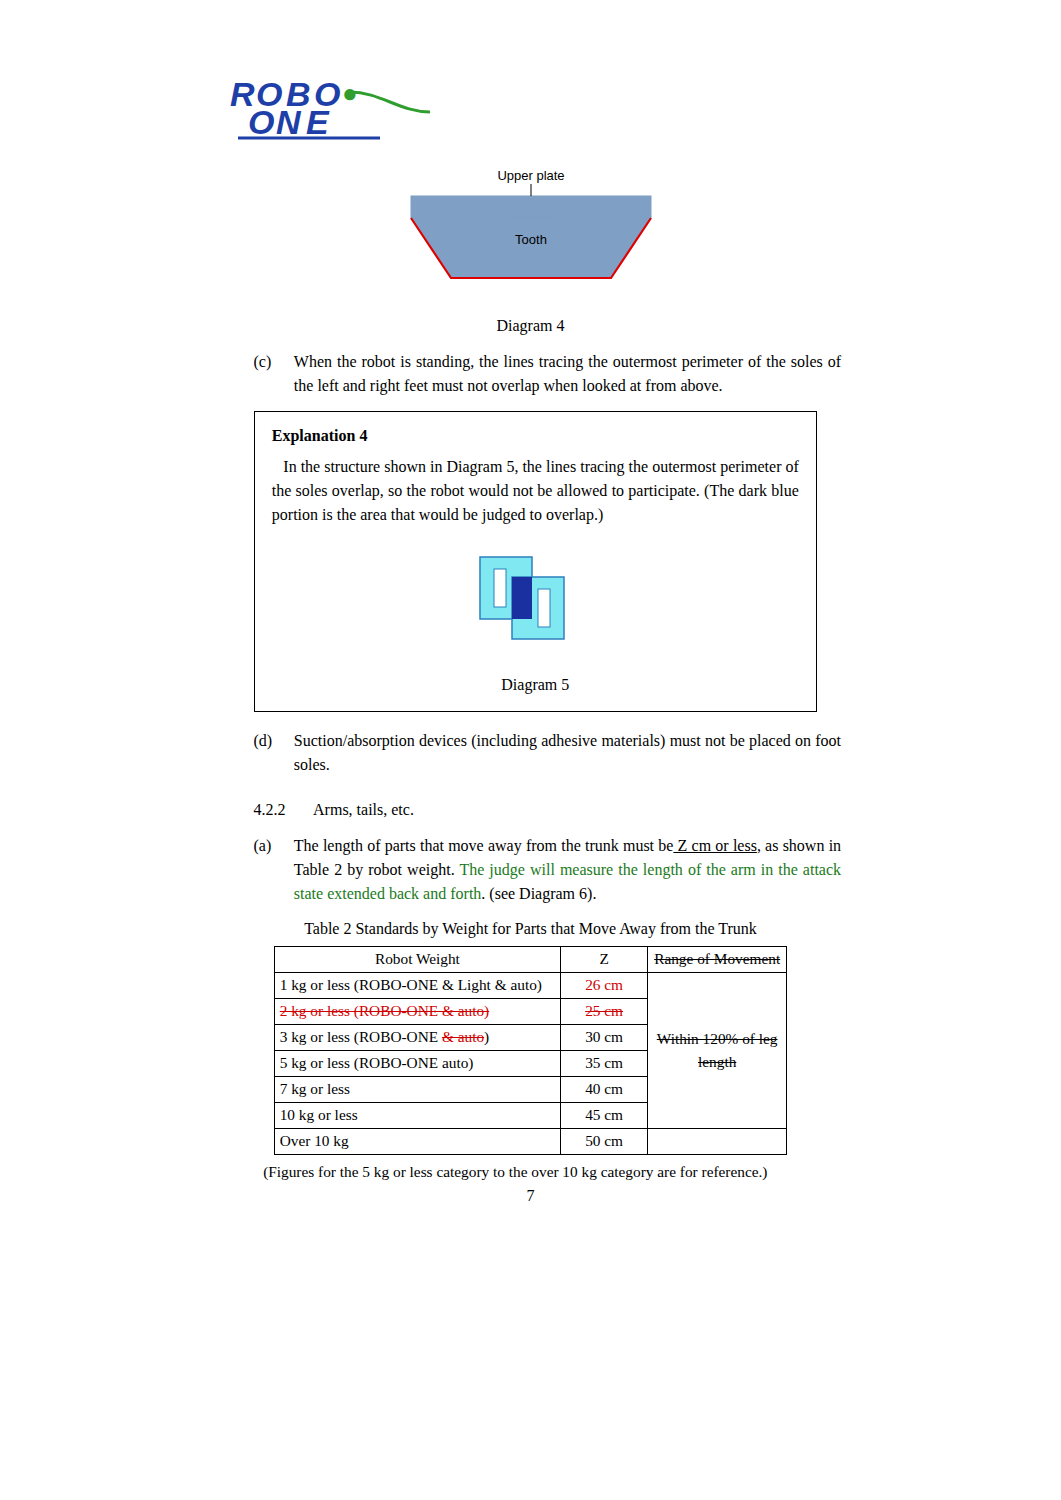R O B O ● O N E
Upper plate Tooth
Diagram 4
(c)
When the robot is standing, the lines tracing the outermost perimeter of the soles of the left and right feet must not overlap when looked at from above.
Explanation 4
In the structure shown in Diagram 5, the lines tracing the outermost perimeter of the soles overlap, so the robot would not be allowed to participate. (The dark blue portion is the area that would be judged to overlap.)
Diagram 5
(d)
Suction/absorption devices (including adhesive materials) must not be placed on foot soles.
4.2.2
Arms, tails, etc.
(a)
The length of parts that move away from the trunk must be Z cm or less, as shown in Table 2 by robot weight. The judge will measure the length of the arm in the attack state extended back and forth. (see Diagram 6).
Table 2 Standards by Weight for Parts that Move Away from the Trunk
| Robot Weight | Z | Range of Movement |
| --- | --- | --- |
| 1 kg or less (ROBO-ONE & Light & auto) | 26 cm | Within 120% of leg length |
| 2 kg or less (ROBO-ONE & auto) | 25 cm |
| 3 kg or less (ROBO-ONE & auto ) | 30 cm |
| 5 kg or less (ROBO-ONE auto) | 35 cm |
| 7 kg or less | 40 cm |
| 10 kg or less | 45 cm |
| Over 10 kg | 50 cm | |
(Figures for the 5 kg or less category to the over 10 kg category are for reference.)
7